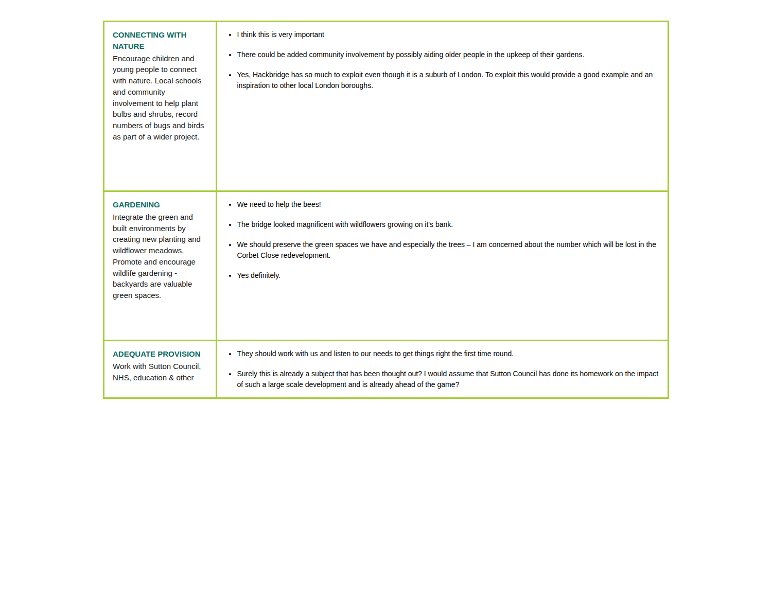| Connecting with Nature Encourage children and young people to connect with nature. Local schools and community involvement to help plant bulbs and shrubs, record numbers of bugs and birds as part of a wider project. | I think this is very important There could be added community involvement by possibly aiding older people in the upkeep of their gardens. Yes, Hackbridge has so much to exploit even though it is a suburb of London. To exploit this would provide a good example and an inspiration to other local London boroughs. |
| Gardening Integrate the green and built environments by creating new planting and wildflower meadows. Promote and encourage wildlife gardening - backyards are valuable green spaces. | We need to help the bees! The bridge looked magnificent with wildflowers growing on it's bank. We should preserve the green spaces we have and especially the trees – I am concerned about the number which will be lost in the Corbet Close redevelopment. Yes definitely. |
| Adequate Provision Work with Sutton Council, NHS, education & other | They should work with us and listen to our needs to get things right the first time round. Surely this is already a subject that has been thought out? I would assume that Sutton Council has done its homework on the impact of such a large scale development and is already ahead of the game? |